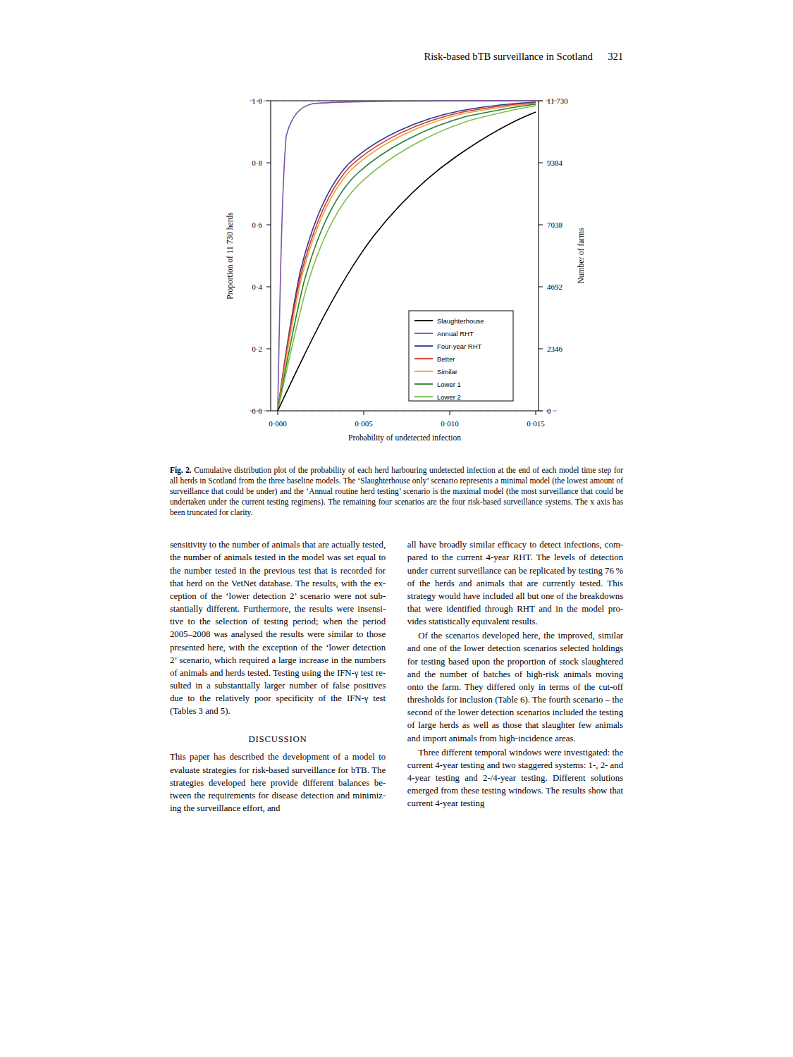Risk-based bTB surveillance in Scotland 321
1·0 0·8 0·6 0·4 0·2 0·0 11 730 9384 7038 4692 2346 0 0·000 0·005 0·010 0·015 Probability of undetected infection Proportion of 11 730 herds Number of farms Slaughterhouse Annual RHT Four-year RHT Better Similar Lower 1 Lower 2
Fig. 2. Cumulative distribution plot of the probability of each herd harbouring undetected infection at the end of each model time step for all herds in Scotland from the three baseline models. The ‘Slaughterhouse only’ scenario represents a minimal model (the lowest amount of surveillance that could be under) and the ‘Annual routine herd testing’ scenario is the maximal model (the most surveillance that could be undertaken under the current testing regimens). The remaining four scenarios are the four risk-based surveillance systems. The x axis has been truncated for clarity.
sensitivity to the number of animals that are actually tested, the number of animals tested in the model was set equal to the number tested in the previous test that is recorded for that herd on the VetNet database. The results, with the exception of the ‘lower detection 2’ scenario were not substantially different. Furthermore, the results were insensitive to the selection of testing period; when the period 2005–2008 was analysed the results were similar to those presented here, with the exception of the ‘lower detection 2’ scenario, which required a large increase in the numbers of animals and herds tested. Testing using the IFN-γ test resulted in a substantially larger number of false positives due to the relatively poor specificity of the IFN-γ test (Tables 3 and 5).
DISCUSSION
This paper has described the development of a model to evaluate strategies for risk-based surveillance for bTB. The strategies developed here provide different balances between the requirements for disease detection and minimizing the surveillance effort, and
all have broadly similar efficacy to detect infections, compared to the current 4-year RHT. The levels of detection under current surveillance can be replicated by testing 76 % of the herds and animals that are currently tested. This strategy would have included all but one of the breakdowns that were identified through RHT and in the model provides statistically equivalent results.
Of the scenarios developed here, the improved, similar and one of the lower detection scenarios selected holdings for testing based upon the proportion of stock slaughtered and the number of batches of high-risk animals moving onto the farm. They differed only in terms of the cut-off thresholds for inclusion (Table 6). The fourth scenario – the second of the lower detection scenarios included the testing of large herds as well as those that slaughter few animals and import animals from high-incidence areas.
Three different temporal windows were investigated: the current 4-year testing and two staggered systems: 1-, 2- and 4-year testing and 2-/4-year testing. Different solutions emerged from these testing windows. The results show that current 4-year testing